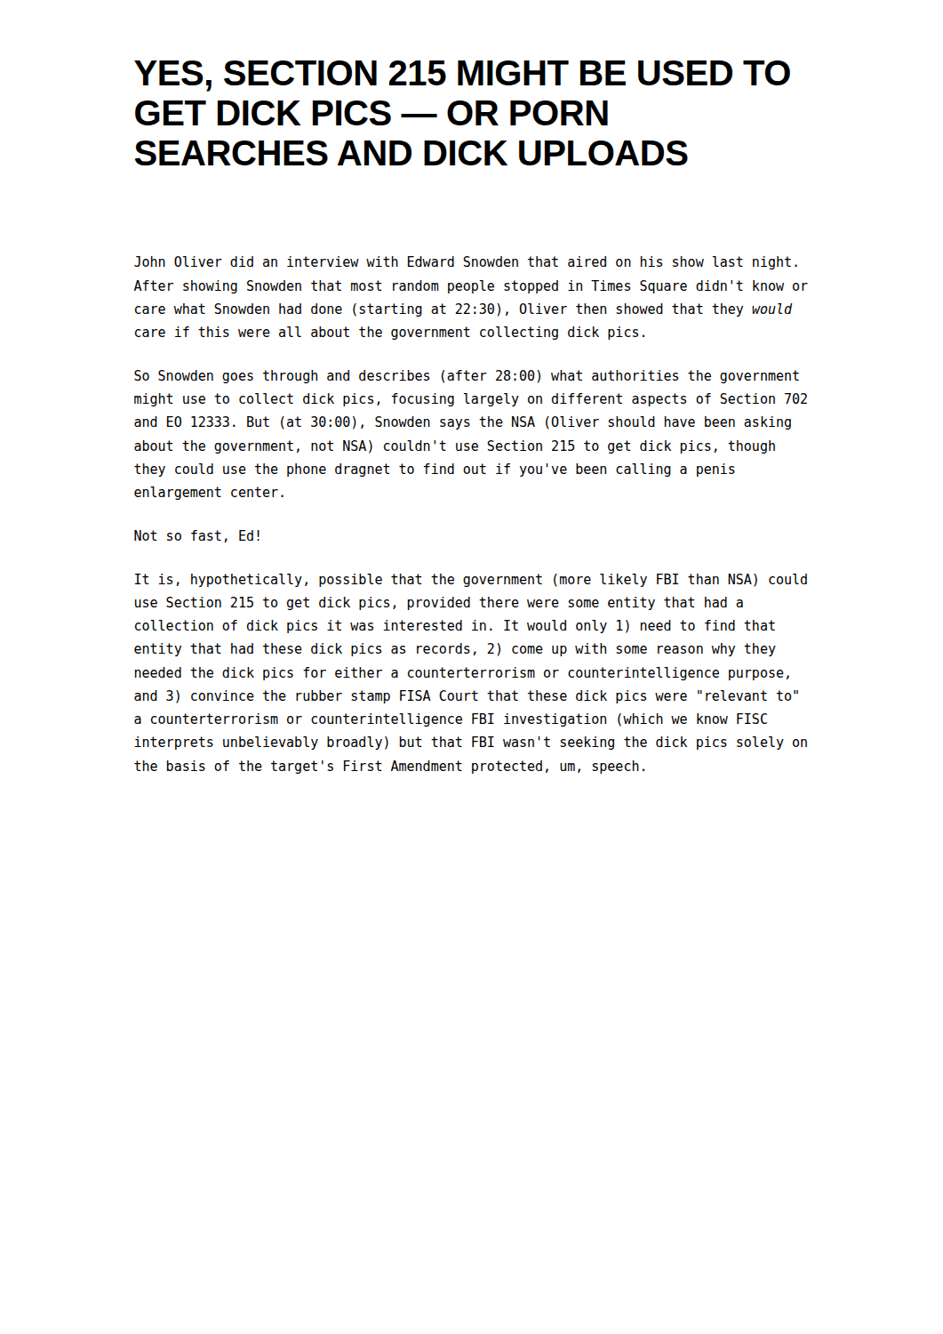Yes, Section 215 Might Be Used to Get Dick Pics — Or Porn Searches and Dick Uploads
John Oliver did an interview with Edward Snowden that aired on his show last night. After showing Snowden that most random people stopped in Times Square didn't know or care what Snowden had done (starting at 22:30), Oliver then showed that they would care if this were all about the government collecting dick pics.
So Snowden goes through and describes (after 28:00) what authorities the government might use to collect dick pics, focusing largely on different aspects of Section 702 and EO 12333. But (at 30:00), Snowden says the NSA (Oliver should have been asking about the government, not NSA) couldn't use Section 215 to get dick pics, though they could use the phone dragnet to find out if you've been calling a penis enlargement center.
Not so fast, Ed!
It is, hypothetically, possible that the government (more likely FBI than NSA) could use Section 215 to get dick pics, provided there were some entity that had a collection of dick pics it was interested in. It would only 1) need to find that entity that had these dick pics as records, 2) come up with some reason why they needed the dick pics for either a counterterrorism or counterintelligence purpose, and 3) convince the rubber stamp FISA Court that these dick pics were "relevant to" a counterterrorism or counterintelligence FBI investigation (which we know FISC interprets unbelievably broadly) but that FBI wasn't seeking the dick pics solely on the basis of the target's First Amendment protected, um, speech.